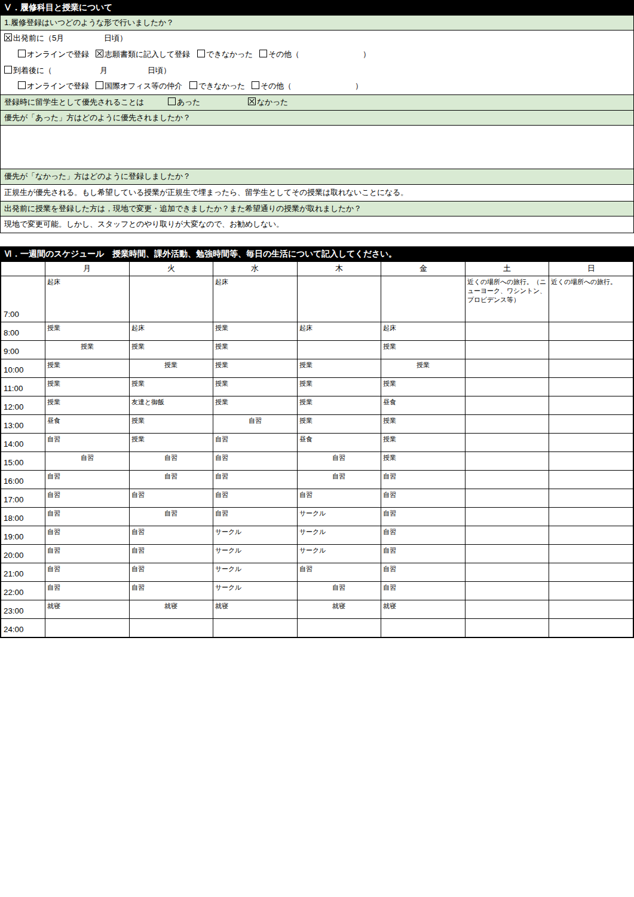Ⅴ．履修科目と授業について
1.履修登録はいつどのような形で行いましたか？
出発前に（5月 日頃）
オンラインで登録 志願書類に記入して登録 できなかった その他（ ）
到着後に（ 月 日頃）
オンラインで登録 国際オフィス等の仲介 できなかった その他（ ）
登録時に留学生として優先されることは あった なかった
優先が「あった」方はどのように優先されましたか？
優先が「なかった」方はどのように登録しましたか？
正規生が優先される。もし希望している授業が正規生で埋まったら、留学生としてその授業は取れないことになる。
出発前に授業を登録した方は，現地で変更・追加できましたか？また希望通りの授業が取れましたか？
現地で変更可能。しかし、スタッフとのやり取りが大変なので、お勧めしない。
Ⅵ．一週間のスケジュール　授業時間、課外活動、勉強時間等、毎日の生活について記入してください。
| | 月 | 火 | 水 | 木 | 金 | 土 | 日 |
| --- | --- | --- | --- | --- | --- | --- | --- |
| 7:00 | 起床 | | 起床 | | | 近くの場所への旅行。（ニューヨーク、ワシントン、プロビデンス等） | 近くの場所への旅行。 |
| 8:00 | 授業 | 起床 | 授業 | 起床 | 起床 | | |
| 9:00 | 授業 | 授業 | 授業 | | 授業 | | |
| 10:00 | 授業 | 授業 | 授業 | 授業 | 授業 | | |
| 11:00 | 授業 | 授業 | 授業 | 授業 | 授業 | | |
| 12:00 | 授業 | 友達と御飯 | 授業 | 授業 | 昼食 | | |
| 13:00 | 昼食 | 授業 | 自習 | 授業 | 授業 | | |
| 14:00 | 自習 | 授業 | 自習 | 昼食 | 授業 | | |
| 15:00 | 自習 | 自習 | 自習 | 自習 | 授業 | | |
| 16:00 | 自習 | 自習 | 自習 | 自習 | 自習 | | |
| 17:00 | 自習 | 自習 | 自習 | 自習 | 自習 | | |
| 18:00 | 自習 | 自習 | 自習 | サークル | 自習 | | |
| 19:00 | 自習 | 自習 | サークル | サークル | 自習 | | |
| 20:00 | 自習 | 自習 | サークル | サークル | 自習 | | |
| 21:00 | 自習 | 自習 | サークル | 自習 | 自習 | | |
| 22:00 | 自習 | 自習 | サークル | 自習 | 自習 | | |
| 23:00 | 就寝 | 就寝 | 就寝 | 就寝 | 就寝 | | |
| 24:00 | | | | | | | |